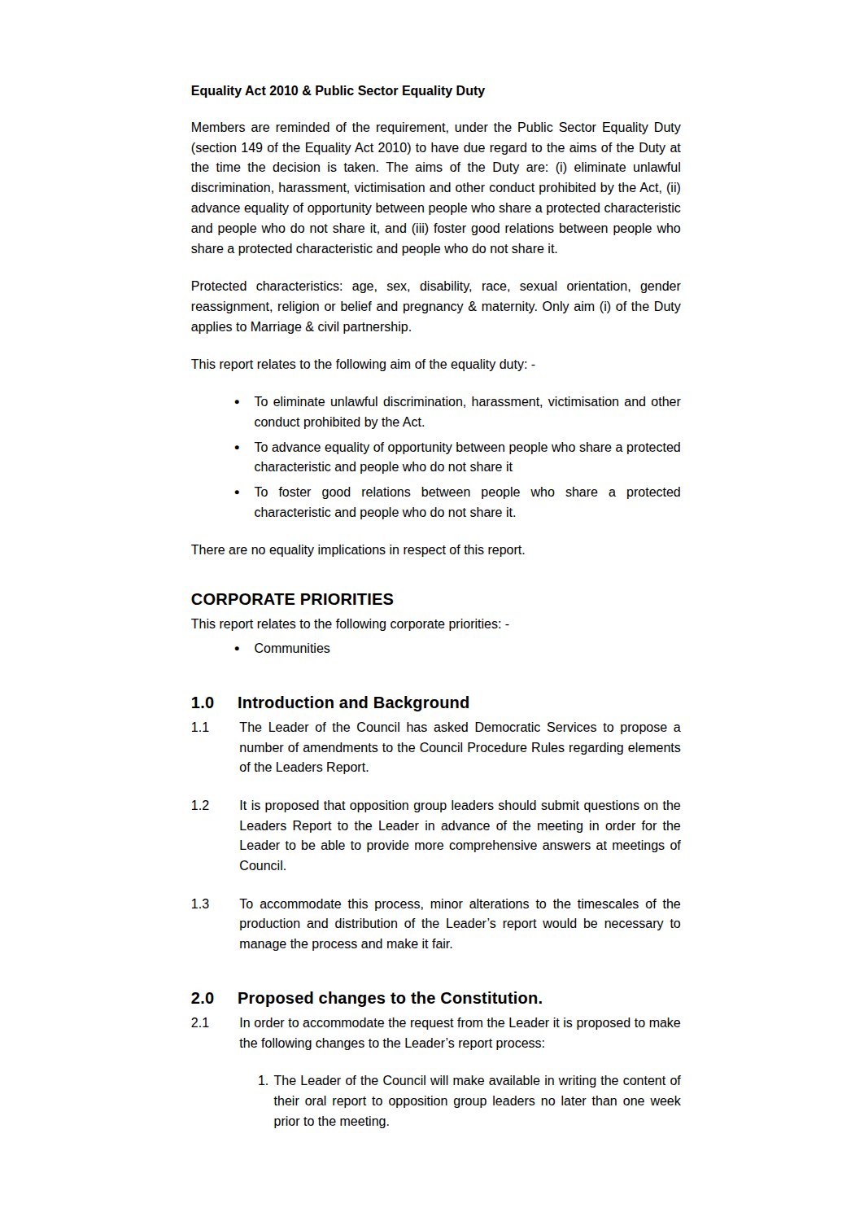Equality Act 2010 & Public Sector Equality Duty
Members are reminded of the requirement, under the Public Sector Equality Duty (section 149 of the Equality Act 2010) to have due regard to the aims of the Duty at the time the decision is taken. The aims of the Duty are: (i) eliminate unlawful discrimination, harassment, victimisation and other conduct prohibited by the Act, (ii) advance equality of opportunity between people who share a protected characteristic and people who do not share it, and (iii) foster good relations between people who share a protected characteristic and people who do not share it.
Protected characteristics: age, sex, disability, race, sexual orientation, gender reassignment, religion or belief and pregnancy & maternity. Only aim (i) of the Duty applies to Marriage & civil partnership.
This report relates to the following aim of the equality duty: -
To eliminate unlawful discrimination, harassment, victimisation and other conduct prohibited by the Act.
To advance equality of opportunity between people who share a protected characteristic and people who do not share it
To foster good relations between people who share a protected characteristic and people who do not share it.
There are no equality implications in respect of this report.
CORPORATE PRIORITIES
This report relates to the following corporate priorities: -
Communities
1.0 Introduction and Background
1.1
The Leader of the Council has asked Democratic Services to propose a number of amendments to the Council Procedure Rules regarding elements of the Leaders Report.
1.2
It is proposed that opposition group leaders should submit questions on the Leaders Report to the Leader in advance of the meeting in order for the Leader to be able to provide more comprehensive answers at meetings of Council.
1.3
To accommodate this process, minor alterations to the timescales of the production and distribution of the Leader’s report would be necessary to manage the process and make it fair.
2.0 Proposed changes to the Constitution.
2.1
In order to accommodate the request from the Leader it is proposed to make the following changes to the Leader’s report process:
The Leader of the Council will make available in writing the content of their oral report to opposition group leaders no later than one week prior to the meeting.